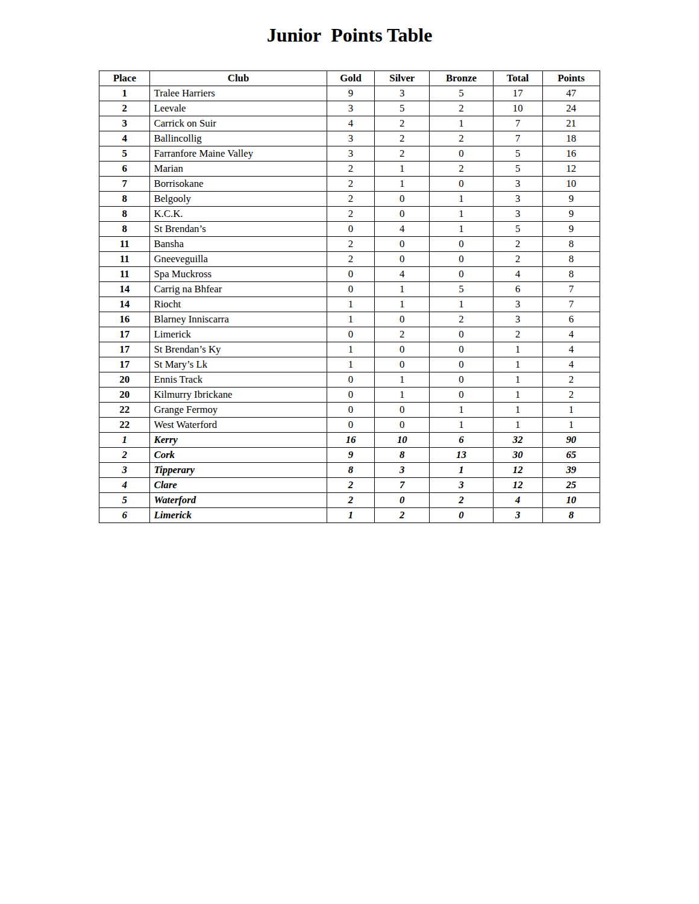Junior Points Table
| Place | Club | Gold | Silver | Bronze | Total | Points |
| --- | --- | --- | --- | --- | --- | --- |
| 1 | Tralee Harriers | 9 | 3 | 5 | 17 | 47 |
| 2 | Leevale | 3 | 5 | 2 | 10 | 24 |
| 3 | Carrick on Suir | 4 | 2 | 1 | 7 | 21 |
| 4 | Ballincollig | 3 | 2 | 2 | 7 | 18 |
| 5 | Farranfore Maine Valley | 3 | 2 | 0 | 5 | 16 |
| 6 | Marian | 2 | 1 | 2 | 5 | 12 |
| 7 | Borrisokane | 2 | 1 | 0 | 3 | 10 |
| 8 | Belgooly | 2 | 0 | 1 | 3 | 9 |
| 8 | K.C.K. | 2 | 0 | 1 | 3 | 9 |
| 8 | St Brendan’s | 0 | 4 | 1 | 5 | 9 |
| 11 | Bansha | 2 | 0 | 0 | 2 | 8 |
| 11 | Gneeveguilla | 2 | 0 | 0 | 2 | 8 |
| 11 | Spa Muckross | 0 | 4 | 0 | 4 | 8 |
| 14 | Carrig na Bhfear | 0 | 1 | 5 | 6 | 7 |
| 14 | Riocht | 1 | 1 | 1 | 3 | 7 |
| 16 | Blarney Inniscarra | 1 | 0 | 2 | 3 | 6 |
| 17 | Limerick | 0 | 2 | 0 | 2 | 4 |
| 17 | St Brendan’s Ky | 1 | 0 | 0 | 1 | 4 |
| 17 | St Mary’s Lk | 1 | 0 | 0 | 1 | 4 |
| 20 | Ennis Track | 0 | 1 | 0 | 1 | 2 |
| 20 | Kilmurry Ibrickane | 0 | 1 | 0 | 1 | 2 |
| 22 | Grange Fermoy | 0 | 0 | 1 | 1 | 1 |
| 22 | West Waterford | 0 | 0 | 1 | 1 | 1 |
| 1 | Kerry | 16 | 10 | 6 | 32 | 90 |
| 2 | Cork | 9 | 8 | 13 | 30 | 65 |
| 3 | Tipperary | 8 | 3 | 1 | 12 | 39 |
| 4 | Clare | 2 | 7 | 3 | 12 | 25 |
| 5 | Waterford | 2 | 0 | 2 | 4 | 10 |
| 6 | Limerick | 1 | 2 | 0 | 3 | 8 |